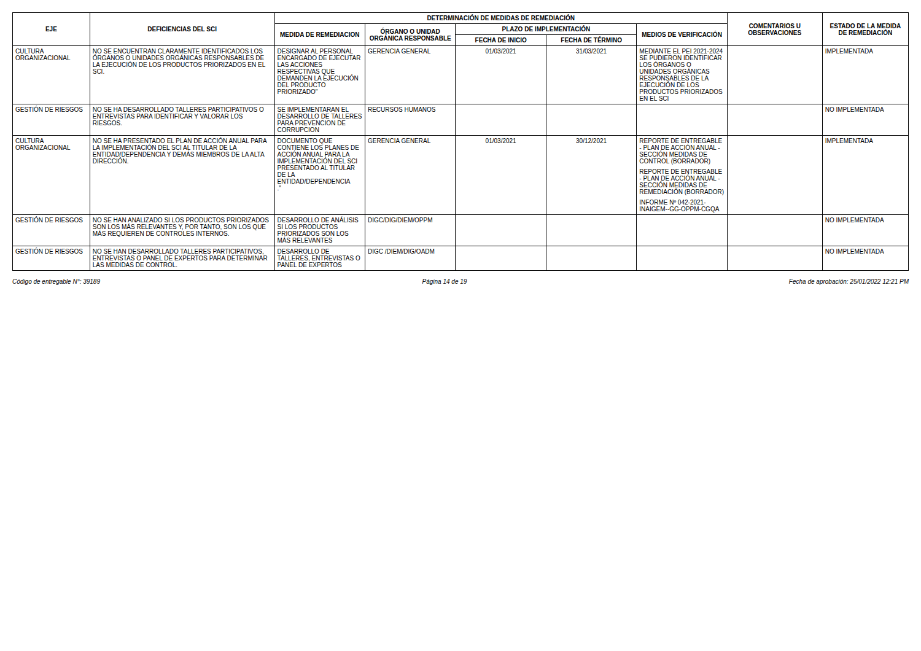| EJE | DEFICIENCIAS DEL SCI | DETERMINACIÓN DE MEDIDAS DE REMEDIACIÓN | COMENTARIOS U OBSERVACIONES | ESTADO DE LA MEDIDA DE REMEDIACIÓN |
| --- | --- | --- | --- | --- |
| MEDIDA DE REMEDIACION | ÓRGANO O UNIDAD ORGÁNICA RESPONSABLE | PLAZO DE IMPLEMENTACIÓN | MEDIOS DE VERIFICACIÓN |
| FECHA DE INICIO | FECHA DE TÉRMINO |
| CULTURA ORGANIZACIONAL | NO SE ENCUENTRAN CLARAMENTE IDENTIFICADOS LOS ÓRGANOS O UNIDADES ORGÁNICAS RESPONSABLES DE LA EJECUCIÓN DE LOS PRODUCTOS PRIORIZADOS EN EL SCI. | DESIGNAR AL PERSONAL ENCARGADO DE EJECUTAR LAS ACCIONES RESPECTIVAS QUE DEMANDEN LA EJECUCIÓN DEL PRODUCTO PRIORIZADO" | GERENCIA GENERAL | 01/03/2021 | 31/03/2021 | MEDIANTE EL PEI 2021-2024 SE PUDIERON IDENTIFICAR LOS ÓRGANOS O UNIDADES ORGÁNICAS RESPONSABLES DE LA EJECUCIÓN DE LOS PRODUCTOS PRIORIZADOS EN EL SCI | | IMPLEMENTADA |
| GESTIÓN DE RIESGOS | NO SE HA DESARROLLADO TALLERES PARTICIPATIVOS O ENTREVISTAS PARA IDENTIFICAR Y VALORAR LOS RIESGOS. | SE IMPLEMENTARAN EL DESARROLLO DE TALLERES PARA PREVENCION DE CORRUPCION | RECURSOS HUMANOS | | | | | NO IMPLEMENTADA |
| CULTURA ORGANIZACIONAL | NO SE HA PRESENTADO EL PLAN DE ACCIÓN ANUAL PARA LA IMPLEMENTACIÓN DEL SCI AL TITULAR DE LA ENTIDAD/DEPENDENCIA Y DEMÁS MIEMBROS DE LA ALTA DIRECCIÓN. | DOCUMENTO QUE CONTIENE LOS PLANES DE ACCIÓN ANUAL PARA LA IMPLEMENTACIÓN DEL SCI PRESENTADO AL TITULAR DE LA ENTIDAD/DEPENDENCIA ." | GERENCIA GENERAL | 01/03/2021 | 30/12/2021 | REPORTE DE ENTREGABLE - PLAN DE ACCIÓN ANUAL - SECCIÓN MEDIDAS DE CONTROL (BORRADOR) | | IMPLEMENTADA |
| REPORTE DE ENTREGABLE - PLAN DE ACCIÓN ANUAL - SECCIÓN MEDIDAS DE REMEDIACIÓN (BORRADOR) |
| INFORME Nº 042-2021-INAIGEM--GG-OPPM-CGQA |
| GESTIÓN DE RIESGOS | NO SE HAN ANALIZADO SI LOS PRODUCTOS PRIORIZADOS SON LOS MÁS RELEVANTES Y, POR TANTO, SON LOS QUE MÁS REQUIEREN DE CONTROLES INTERNOS. | DESARROLLO DE ANÁLISIS SI LOS PRODUCTOS PRIORIZADOS SON LOS MÁS RELEVANTES | DIGC/DIG/DIEM/OPPM | | | | | NO IMPLEMENTADA |
| GESTIÓN DE RIESGOS | NO SE HAN DESARROLLADO TALLERES PARTICIPATIVOS, ENTREVISTAS O PANEL DE EXPERTOS PARA DETERMINAR LAS MEDIDAS DE CONTROL. | DESARROLLO DE TALLERES, ENTREVISTAS O PANEL DE EXPERTOS | DIGC /DIEM/DIG/OADM | | | | | NO IMPLEMENTADA |
Código de entregable N°: 39189 Página 14 de 19 Fecha de aprobación: 25/01/2022 12:21 PM